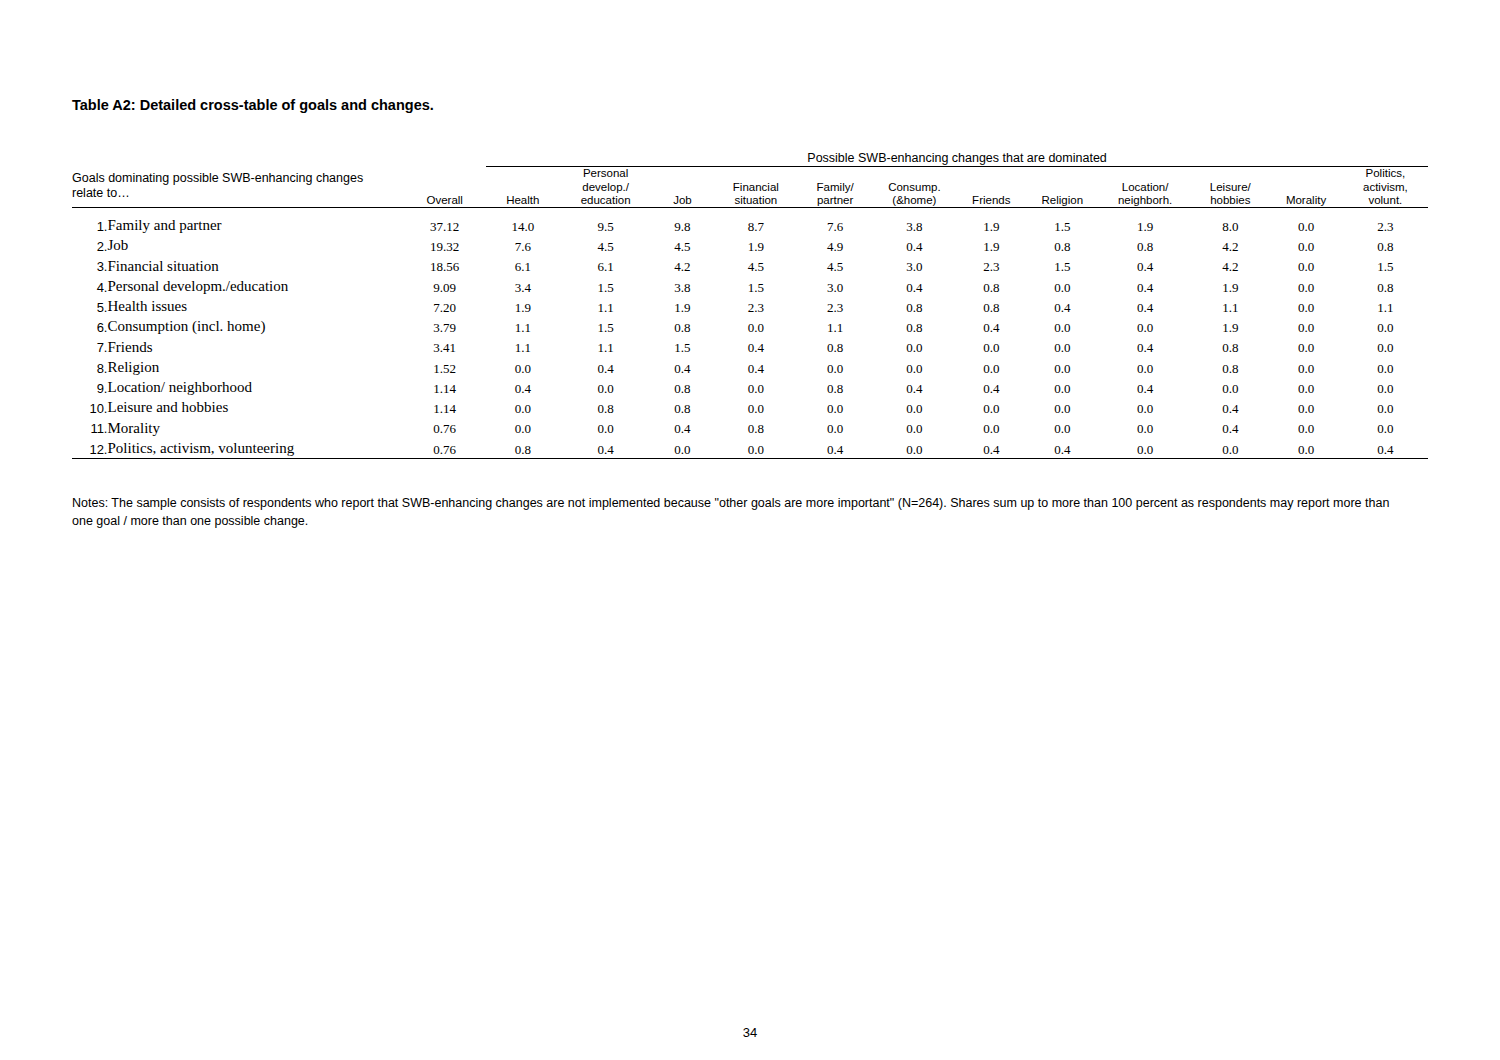Table A2: Detailed cross-table of goals and changes.
| | Possible SWB-enhancing changes that are dominated |
| Goals dominating possible SWB-enhancing changes relate to… | Overall | Health | Personal develop./ education | Job | Financial situation | Family/ partner | Consump. (&home) | Friends | Religion | Location/ neighborh. | Leisure/ hobbies | Morality | Politics, activism, volunt. |
| 1. | Family and partner | 37.12 | 14.0 | 9.5 | 9.8 | 8.7 | 7.6 | 3.8 | 1.9 | 1.5 | 1.9 | 8.0 | 0.0 | 2.3 |
| 2. | Job | 19.32 | 7.6 | 4.5 | 4.5 | 1.9 | 4.9 | 0.4 | 1.9 | 0.8 | 0.8 | 4.2 | 0.0 | 0.8 |
| 3. | Financial situation | 18.56 | 6.1 | 6.1 | 4.2 | 4.5 | 4.5 | 3.0 | 2.3 | 1.5 | 0.4 | 4.2 | 0.0 | 1.5 |
| 4. | Personal developm./education | 9.09 | 3.4 | 1.5 | 3.8 | 1.5 | 3.0 | 0.4 | 0.8 | 0.0 | 0.4 | 1.9 | 0.0 | 0.8 |
| 5. | Health issues | 7.20 | 1.9 | 1.1 | 1.9 | 2.3 | 2.3 | 0.8 | 0.8 | 0.4 | 0.4 | 1.1 | 0.0 | 1.1 |
| 6. | Consumption (incl. home) | 3.79 | 1.1 | 1.5 | 0.8 | 0.0 | 1.1 | 0.8 | 0.4 | 0.0 | 0.0 | 1.9 | 0.0 | 0.0 |
| 7. | Friends | 3.41 | 1.1 | 1.1 | 1.5 | 0.4 | 0.8 | 0.0 | 0.0 | 0.0 | 0.4 | 0.8 | 0.0 | 0.0 |
| 8. | Religion | 1.52 | 0.0 | 0.4 | 0.4 | 0.4 | 0.0 | 0.0 | 0.0 | 0.0 | 0.0 | 0.8 | 0.0 | 0.0 |
| 9. | Location/ neighborhood | 1.14 | 0.4 | 0.0 | 0.8 | 0.0 | 0.8 | 0.4 | 0.4 | 0.0 | 0.4 | 0.0 | 0.0 | 0.0 |
| 10. | Leisure and hobbies | 1.14 | 0.0 | 0.8 | 0.8 | 0.0 | 0.0 | 0.0 | 0.0 | 0.0 | 0.0 | 0.4 | 0.0 | 0.0 |
| 11. | Morality | 0.76 | 0.0 | 0.0 | 0.4 | 0.8 | 0.0 | 0.0 | 0.0 | 0.0 | 0.0 | 0.4 | 0.0 | 0.0 |
| 12. | Politics, activism, volunteering | 0.76 | 0.8 | 0.4 | 0.0 | 0.0 | 0.4 | 0.0 | 0.4 | 0.4 | 0.0 | 0.0 | 0.0 | 0.4 |
Notes: The sample consists of respondents who report that SWB-enhancing changes are not implemented because "other goals are more important" (N=264). Shares sum up to more than 100 percent as respondents may report more than one goal / more than one possible change.
34